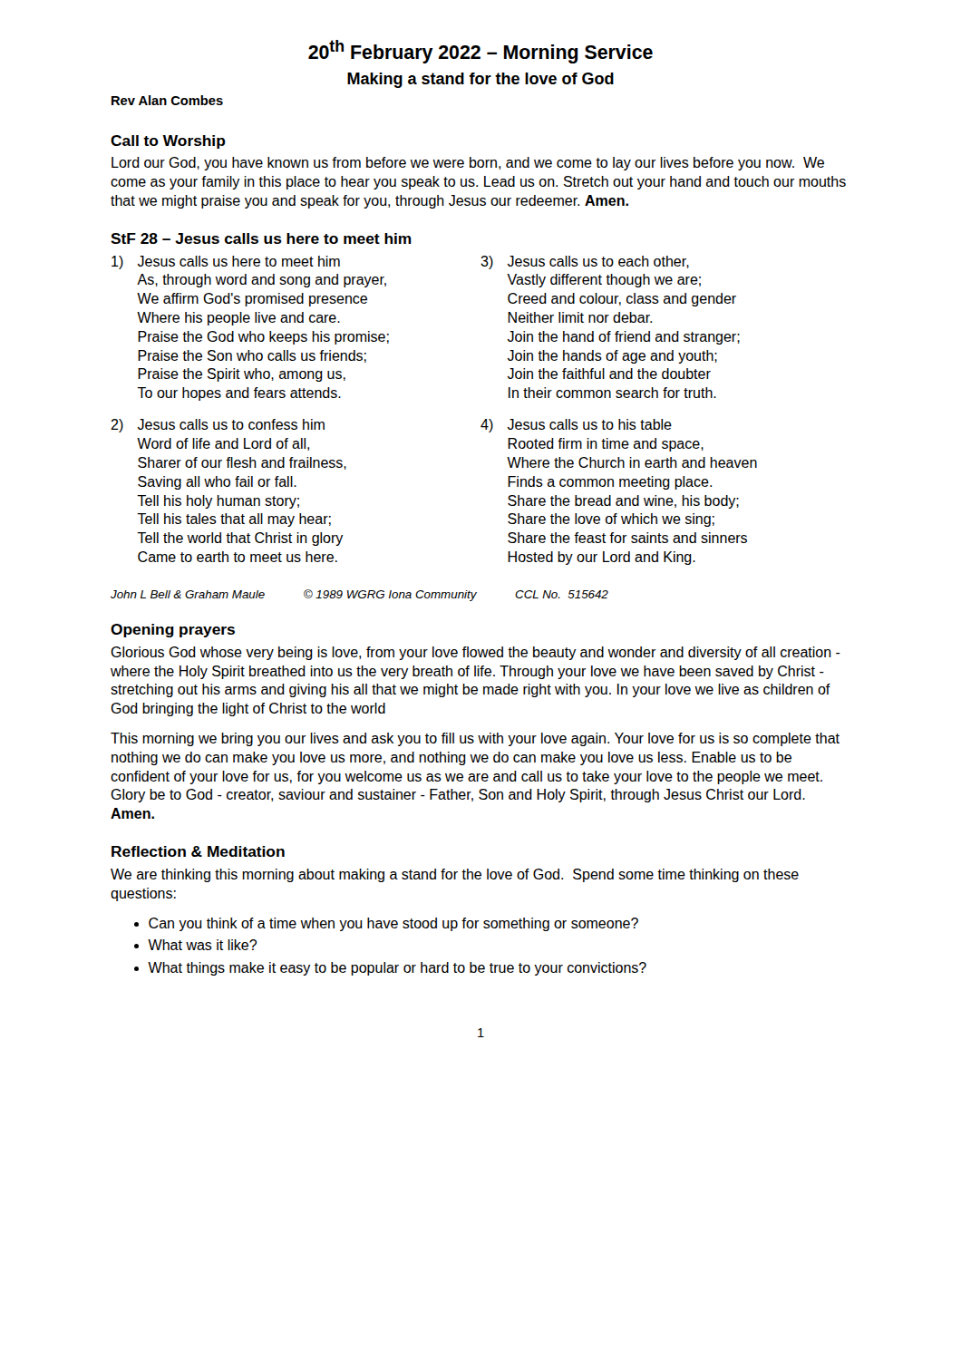20th February 2022 – Morning Service
Making a stand for the love of God
Rev Alan Combes
Call to Worship
Lord our God, you have known us from before we were born, and we come to lay our lives before you now. We come as your family in this place to hear you speak to us. Lead us on. Stretch out your hand and touch our mouths that we might praise you and speak for you, through Jesus our redeemer. Amen.
StF 28 – Jesus calls us here to meet him
| 1) Jesus calls us here to meet him As, through word and song and prayer, We affirm God's promised presence Where his people live and care. Praise the God who keeps his promise; Praise the Son who calls us friends; Praise the Spirit who, among us, To our hopes and fears attends. | 3) Jesus calls us to each other, Vastly different though we are; Creed and colour, class and gender Neither limit nor debar. Join the hand of friend and stranger; Join the hands of age and youth; Join the faithful and the doubter In their common search for truth. |
| 2) Jesus calls us to confess him Word of life and Lord of all, Sharer of our flesh and frailness, Saving all who fail or fall. Tell his holy human story; Tell his tales that all may hear; Tell the world that Christ in glory Came to earth to meet us here. | 4) Jesus calls us to his table Rooted firm in time and space, Where the Church in earth and heaven Finds a common meeting place. Share the bread and wine, his body; Share the love of which we sing; Share the feast for saints and sinners Hosted by our Lord and King. |
John L Bell & Graham Maule © 1989 WGRG Iona Community CCL No. 515642
Opening prayers
Glorious God whose very being is love, from your love flowed the beauty and wonder and diversity of all creation - where the Holy Spirit breathed into us the very breath of life. Through your love we have been saved by Christ - stretching out his arms and giving his all that we might be made right with you. In your love we live as children of God bringing the light of Christ to the world
This morning we bring you our lives and ask you to fill us with your love again. Your love for us is so complete that nothing we do can make you love us more, and nothing we do can make you love us less. Enable us to be confident of your love for us, for you welcome us as we are and call us to take your love to the people we meet. Glory be to God - creator, saviour and sustainer - Father, Son and Holy Spirit, through Jesus Christ our Lord. Amen.
Reflection & Meditation
We are thinking this morning about making a stand for the love of God. Spend some time thinking on these questions:
Can you think of a time when you have stood up for something or someone?
What was it like?
What things make it easy to be popular or hard to be true to your convictions?
1